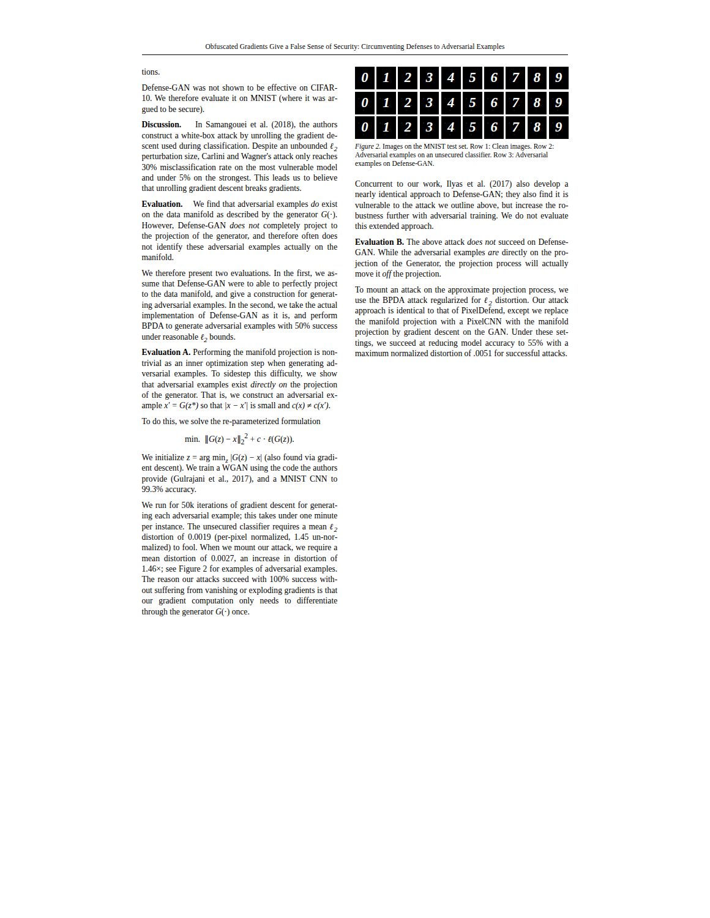Obfuscated Gradients Give a False Sense of Security: Circumventing Defenses to Adversarial Examples
tions.
Defense-GAN was not shown to be effective on CIFAR-10. We therefore evaluate it on MNIST (where it was argued to be secure).
Discussion. In Samangouei et al. (2018), the authors construct a white-box attack by unrolling the gradient descent used during classification. Despite an unbounded ℓ2 perturbation size, Carlini and Wagner's attack only reaches 30% misclassification rate on the most vulnerable model and under 5% on the strongest. This leads us to believe that unrolling gradient descent breaks gradients.
Evaluation. We find that adversarial examples do exist on the data manifold as described by the generator G(·). However, Defense-GAN does not completely project to the projection of the generator, and therefore often does not identify these adversarial examples actually on the manifold.
We therefore present two evaluations. In the first, we assume that Defense-GAN were to able to perfectly project to the data manifold, and give a construction for generating adversarial examples. In the second, we take the actual implementation of Defense-GAN as it is, and perform BPDA to generate adversarial examples with 50% success under reasonable ℓ2 bounds.
Evaluation A. Performing the manifold projection is non-trivial as an inner optimization step when generating adversarial examples. To sidestep this difficulty, we show that adversarial examples exist directly on the projection of the generator. That is, we construct an adversarial example x′ = G(z*) so that |x − x′| is small and c(x) ≠ c(x′).
To do this, we solve the re-parameterized formulation
min. ∥G(z) − x∥22 + c · ℓ(G(z)).
We initialize z = arg minz |G(z) − x| (also found via gradient descent). We train a WGAN using the code the authors provide (Gulrajani et al., 2017), and a MNIST CNN to 99.3% accuracy.
We run for 50k iterations of gradient descent for generating each adversarial example; this takes under one minute per instance. The unsecured classifier requires a mean ℓ2 distortion of 0.0019 (per-pixel normalized, 1.45 un-normalized) to fool. When we mount our attack, we require a mean distortion of 0.0027, an increase in distortion of 1.46×; see Figure 2 for examples of adversarial examples. The reason our attacks succeed with 100% success without suffering from vanishing or exploding gradients is that our gradient computation only needs to differentiate through the generator G(·) once.
0
1
2
3
4
5
6
7
8
9
0
1
2
3
4
5
6
7
8
9
0
1
2
3
4
5
6
7
8
9
Figure 2. Images on the MNIST test set. Row 1: Clean images. Row 2: Adversarial examples on an unsecured classifier. Row 3: Adversarial examples on Defense-GAN.
Concurrent to our work, Ilyas et al. (2017) also develop a nearly identical approach to Defense-GAN; they also find it is vulnerable to the attack we outline above, but increase the robustness further with adversarial training. We do not evaluate this extended approach.
Evaluation B. The above attack does not succeed on Defense-GAN. While the adversarial examples are directly on the projection of the Generator, the projection process will actually move it off the projection.
To mount an attack on the approximate projection process, we use the BPDA attack regularized for ℓ2 distortion. Our attack approach is identical to that of PixelDefend, except we replace the manifold projection with a PixelCNN with the manifold projection by gradient descent on the GAN. Under these settings, we succeed at reducing model accuracy to 55% with a maximum normalized distortion of .0051 for successful attacks.